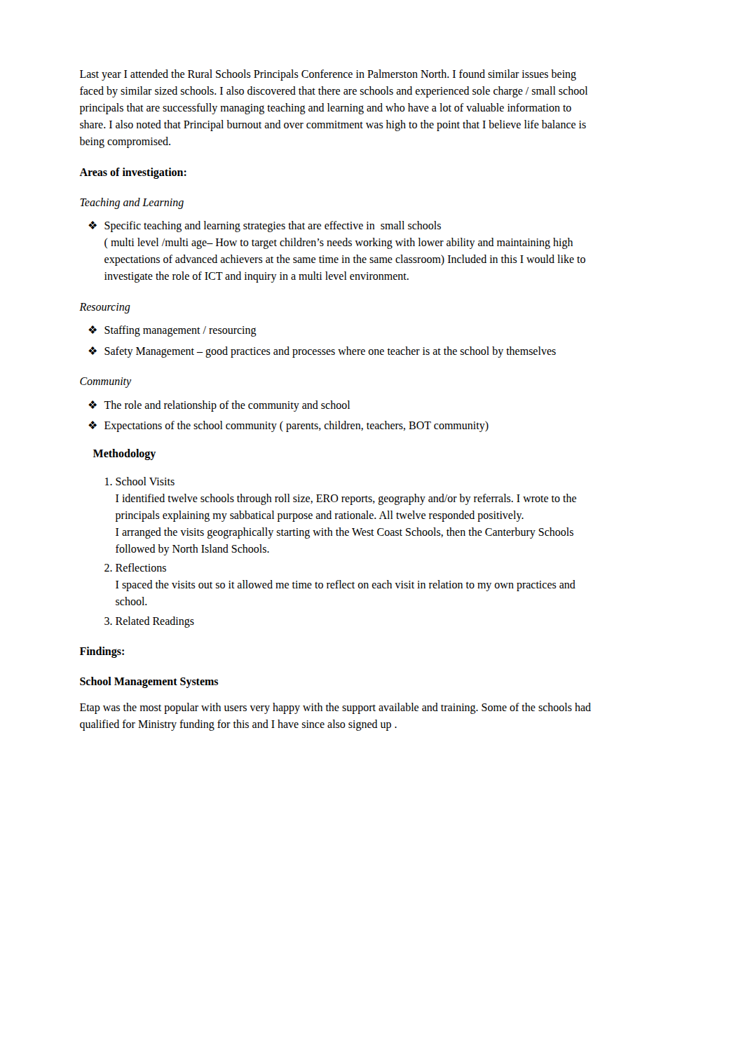Last year I attended the Rural Schools Principals Conference in Palmerston North. I found similar issues being faced by similar sized schools. I also discovered that there are schools and experienced sole charge / small school principals that are successfully managing teaching and learning and who have a lot of valuable information to share. I also noted that Principal burnout and over commitment was high to the point that I believe life balance is being compromised.
Areas of investigation:
Teaching and Learning
Specific teaching and learning strategies that are effective in small schools
( multi level /multi age– How to target children’s needs working with lower ability and maintaining high expectations of advanced achievers at the same time in the same classroom) Included in this I would like to investigate the role of ICT and inquiry in a multi level environment.
Resourcing
Staffing management / resourcing
Safety Management – good practices and processes where one teacher is at the school by themselves
Community
The role and relationship of the community and school
Expectations of the school community ( parents, children, teachers, BOT community)
Methodology
School Visits
I identified twelve schools through roll size, ERO reports, geography and/or by referrals. I wrote to the principals explaining my sabbatical purpose and rationale. All twelve responded positively.
I arranged the visits geographically starting with the West Coast Schools, then the Canterbury Schools followed by North Island Schools.
Reflections
I spaced the visits out so it allowed me time to reflect on each visit in relation to my own practices and school.
Related Readings
Findings:
School Management Systems
Etap was the most popular with users very happy with the support available and training. Some of the schools had qualified for Ministry funding for this and I have since also signed up .